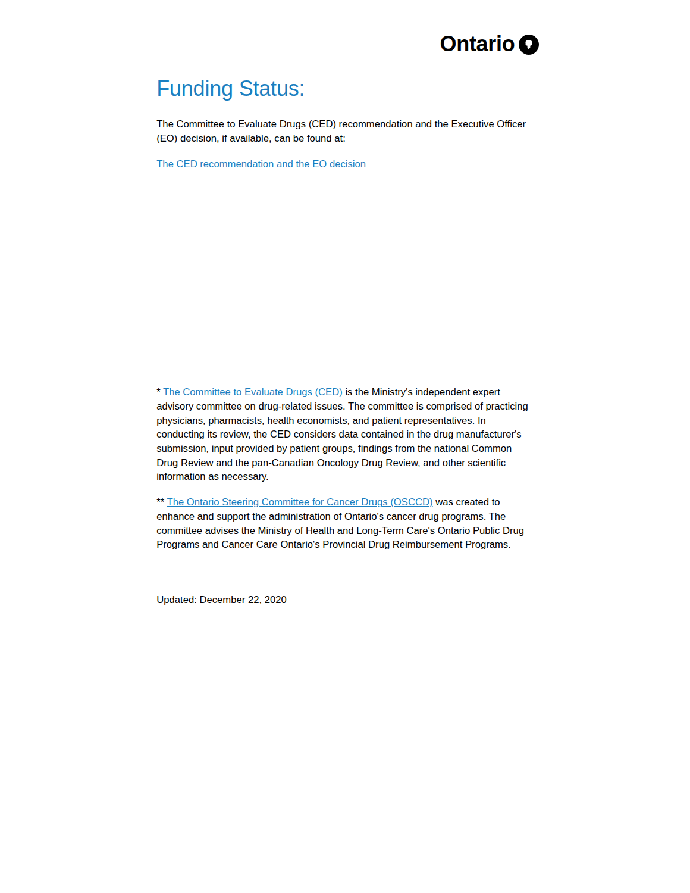Ontario
Funding Status:
The Committee to Evaluate Drugs (CED) recommendation and the Executive Officer (EO) decision, if available, can be found at:
The CED recommendation and the EO decision
* The Committee to Evaluate Drugs (CED) is the Ministry's independent expert advisory committee on drug-related issues. The committee is comprised of practicing physicians, pharmacists, health economists, and patient representatives. In conducting its review, the CED considers data contained in the drug manufacturer's submission, input provided by patient groups, findings from the national Common Drug Review and the pan-Canadian Oncology Drug Review, and other scientific information as necessary.
** The Ontario Steering Committee for Cancer Drugs (OSCCD) was created to enhance and support the administration of Ontario's cancer drug programs. The committee advises the Ministry of Health and Long-Term Care's Ontario Public Drug Programs and Cancer Care Ontario's Provincial Drug Reimbursement Programs.
Updated: December 22, 2020